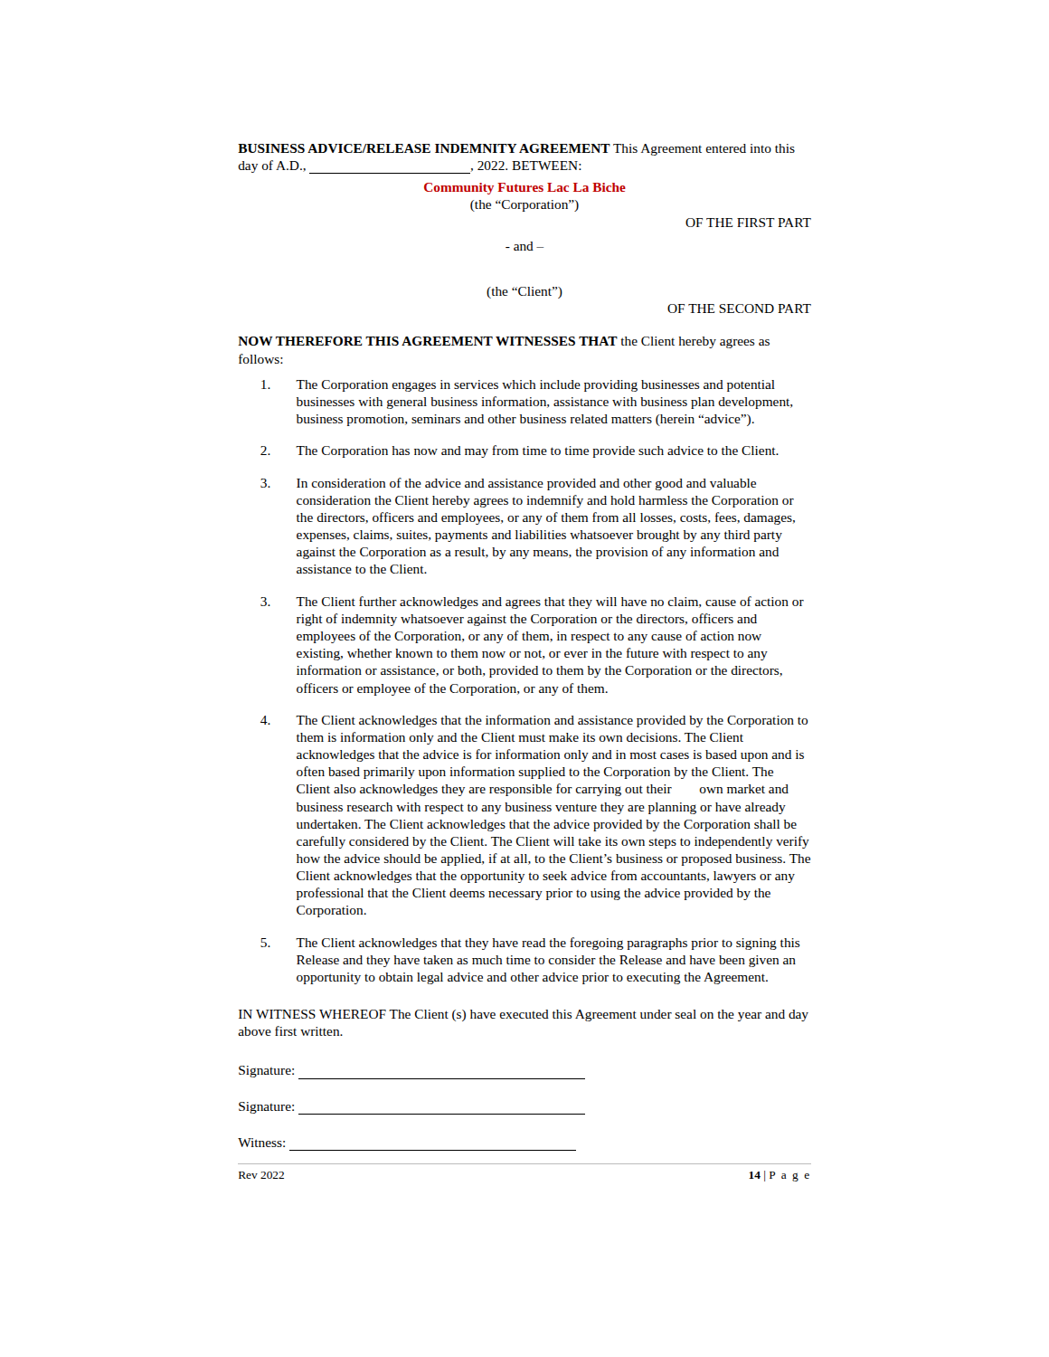BUSINESS ADVICE/RELEASE INDEMNITY AGREEMENT This Agreement entered into this day of A.D., , 2022. BETWEEN:
Community Futures Lac La Biche
(the “Corporation”)
OF THE FIRST PART
- and –
(the “Client”)
OF THE SECOND PART
NOW THEREFORE THIS AGREEMENT WITNESSES THAT the Client hereby agrees as follows:
1. The Corporation engages in services which include providing businesses and potential businesses with general business information, assistance with business plan development, business promotion, seminars and other business related matters (herein “advice”).
2. The Corporation has now and may from time to time provide such advice to the Client.
3. In consideration of the advice and assistance provided and other good and valuable consideration the Client hereby agrees to indemnify and hold harmless the Corporation or the directors, officers and employees, or any of them from all losses, costs, fees, damages, expenses, claims, suites, payments and liabilities whatsoever brought by any third party against the Corporation as a result, by any means, the provision of any information and assistance to the Client.
3. The Client further acknowledges and agrees that they will have no claim, cause of action or right of indemnity whatsoever against the Corporation or the directors, officers and employees of the Corporation, or any of them, in respect to any cause of action now existing, whether known to them now or not, or ever in the future with respect to any information or assistance, or both, provided to them by the Corporation or the directors, officers or employee of the Corporation, or any of them.
4. The Client acknowledges that the information and assistance provided by the Corporation to them is information only and the Client must make its own decisions. The Client acknowledges that the advice is for information only and in most cases is based upon and is often based primarily upon information supplied to the Corporation by the Client. The Client also acknowledges they are responsible for carrying out their own market and business research with respect to any business venture they are planning or have already undertaken. The Client acknowledges that the advice provided by the Corporation shall be carefully considered by the Client. The Client will take its own steps to independently verify how the advice should be applied, if at all, to the Client’s business or proposed business. The Client acknowledges that the opportunity to seek advice from accountants, lawyers or any professional that the Client deems necessary prior to using the advice provided by the Corporation.
5. The Client acknowledges that they have read the foregoing paragraphs prior to signing this Release and they have taken as much time to consider the Release and have been given an opportunity to obtain legal advice and other advice prior to executing the Agreement.
IN WITNESS WHEREOF The Client (s) have executed this Agreement under seal on the year and day above first written.
Signature:
Signature:
Witness:
Rev 2022
14 | P a g e